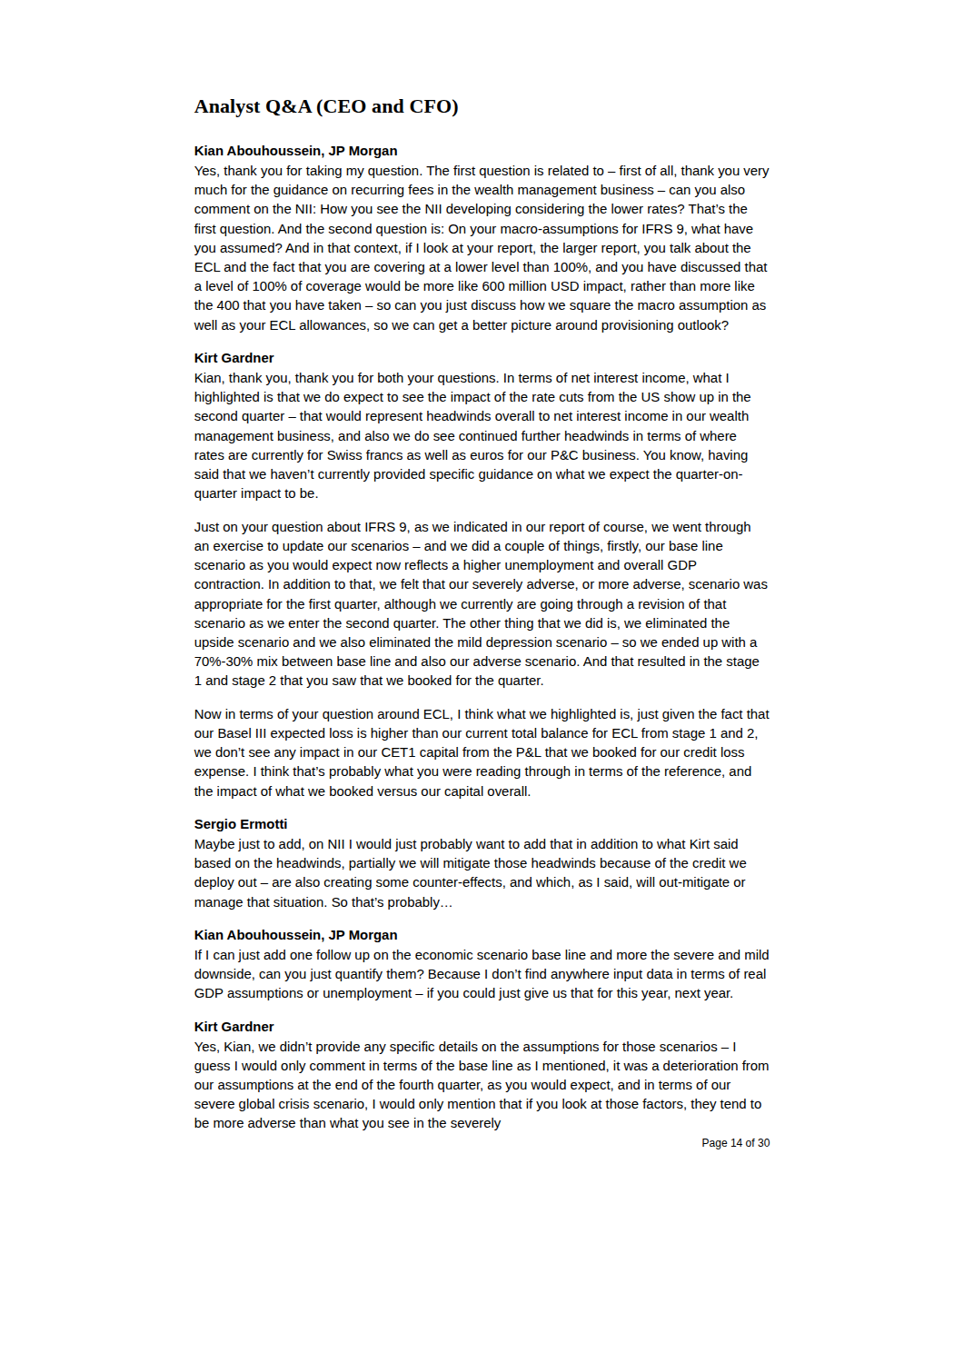Analyst Q&A (CEO and CFO)
Kian Abouhoussein, JP Morgan
Yes, thank you for taking my question. The first question is related to – first of all, thank you very much for the guidance on recurring fees in the wealth management business – can you also comment on the NII: How you see the NII developing considering the lower rates? That’s the first question. And the second question is: On your macro-assumptions for IFRS 9, what have you assumed? And in that context, if I look at your report, the larger report, you talk about the ECL and the fact that you are covering at a lower level than 100%, and you have discussed that a level of 100% of coverage would be more like 600 million USD impact, rather than more like the 400 that you have taken – so can you just discuss how we square the macro assumption as well as your ECL allowances, so we can get a better picture around provisioning outlook?
Kirt Gardner
Kian, thank you, thank you for both your questions. In terms of net interest income, what I highlighted is that we do expect to see the impact of the rate cuts from the US show up in the second quarter – that would represent headwinds overall to net interest income in our wealth management business, and also we do see continued further headwinds in terms of where rates are currently for Swiss francs as well as euros for our P&C business. You know, having said that we haven’t currently provided specific guidance on what we expect the quarter-on-quarter impact to be.
Just on your question about IFRS 9, as we indicated in our report of course, we went through an exercise to update our scenarios – and we did a couple of things, firstly, our base line scenario as you would expect now reflects a higher unemployment and overall GDP contraction. In addition to that, we felt that our severely adverse, or more adverse, scenario was appropriate for the first quarter, although we currently are going through a revision of that scenario as we enter the second quarter. The other thing that we did is, we eliminated the upside scenario and we also eliminated the mild depression scenario – so we ended up with a 70%-30% mix between base line and also our adverse scenario. And that resulted in the stage 1 and stage 2 that you saw that we booked for the quarter.
Now in terms of your question around ECL, I think what we highlighted is, just given the fact that our Basel III expected loss is higher than our current total balance for ECL from stage 1 and 2, we don’t see any impact in our CET1 capital from the P&L that we booked for our credit loss expense. I think that’s probably what you were reading through in terms of the reference, and the impact of what we booked versus our capital overall.
Sergio Ermotti
Maybe just to add, on NII I would just probably want to add that in addition to what Kirt said based on the headwinds, partially we will mitigate those headwinds because of the credit we deploy out – are also creating some counter-effects, and which, as I said, will out-mitigate or manage that situation. So that’s probably…
Kian Abouhoussein, JP Morgan
If I can just add one follow up on the economic scenario base line and more the severe and mild downside, can you just quantify them? Because I don’t find anywhere input data in terms of real GDP assumptions or unemployment – if you could just give us that for this year, next year.
Kirt Gardner
Yes, Kian, we didn’t provide any specific details on the assumptions for those scenarios – I guess I would only comment in terms of the base line as I mentioned, it was a deterioration from our assumptions at the end of the fourth quarter, as you would expect, and in terms of our severe global crisis scenario, I would only mention that if you look at those factors, they tend to be more adverse than what you see in the severely
Page 14 of 30